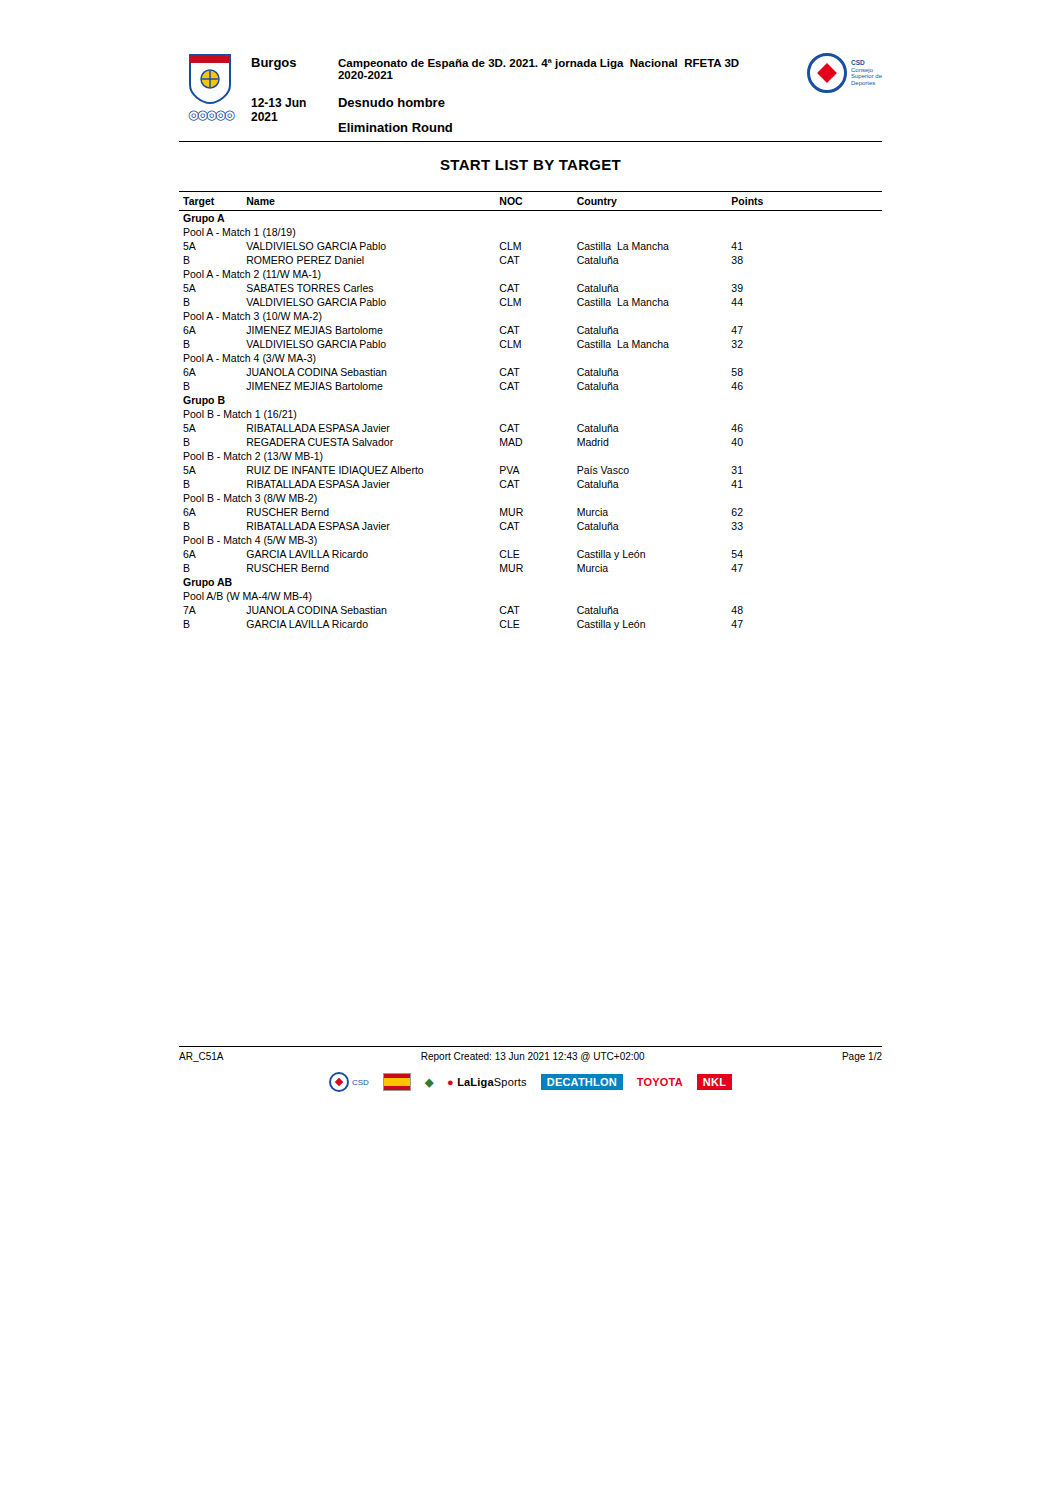◎◎◎◎◎
Burgos
12-13 Jun 2021
Campeonato de España de 3D. 2021. 4ª jornada Liga Nacional RFETA 3D 2020-2021
Desnudo hombre
Elimination Round
CSDConsejo
Superior de
Deportes
START LIST BY TARGET
| Target | Name | NOC | Country | Points |
| --- | --- | --- | --- | --- |
| Grupo A |
| Pool A - Match 1 (18/19) |
| 5A | VALDIVIELSO GARCIA Pablo | CLM | Castilla La Mancha | 41 |
| B | ROMERO PEREZ Daniel | CAT | Cataluña | 38 |
| Pool A - Match 2 (11/W MA-1) |
| 5A | SABATES TORRES Carles | CAT | Cataluña | 39 |
| B | VALDIVIELSO GARCIA Pablo | CLM | Castilla La Mancha | 44 |
| Pool A - Match 3 (10/W MA-2) |
| 6A | JIMENEZ MEJIAS Bartolome | CAT | Cataluña | 47 |
| B | VALDIVIELSO GARCIA Pablo | CLM | Castilla La Mancha | 32 |
| Pool A - Match 4 (3/W MA-3) |
| 6A | JUANOLA CODINA Sebastian | CAT | Cataluña | 58 |
| B | JIMENEZ MEJIAS Bartolome | CAT | Cataluña | 46 |
| Grupo B |
| Pool B - Match 1 (16/21) |
| 5A | RIBATALLADA ESPASA Javier | CAT | Cataluña | 46 |
| B | REGADERA CUESTA Salvador | MAD | Madrid | 40 |
| Pool B - Match 2 (13/W MB-1) |
| 5A | RUIZ DE INFANTE IDIAQUEZ Alberto | PVA | País Vasco | 31 |
| B | RIBATALLADA ESPASA Javier | CAT | Cataluña | 41 |
| Pool B - Match 3 (8/W MB-2) |
| 6A | RUSCHER Bernd | MUR | Murcia | 62 |
| B | RIBATALLADA ESPASA Javier | CAT | Cataluña | 33 |
| Pool B - Match 4 (5/W MB-3) |
| 6A | GARCIA LAVILLA Ricardo | CLE | Castilla y León | 54 |
| B | RUSCHER Bernd | MUR | Murcia | 47 |
| Grupo AB |
| Pool A/B (W MA-4/W MB-4) |
| 7A | JUANOLA CODINA Sebastian | CAT | Cataluña | 48 |
| B | GARCIA LAVILLA Ricardo | CLE | Castilla y León | 47 |
AR_C51A Report Created: 13 Jun 2021 12:43 @ UTC+02:00 Page 1/2
CSD ◆ ● LaLigaSports DECATHLON TOYOTA NKL